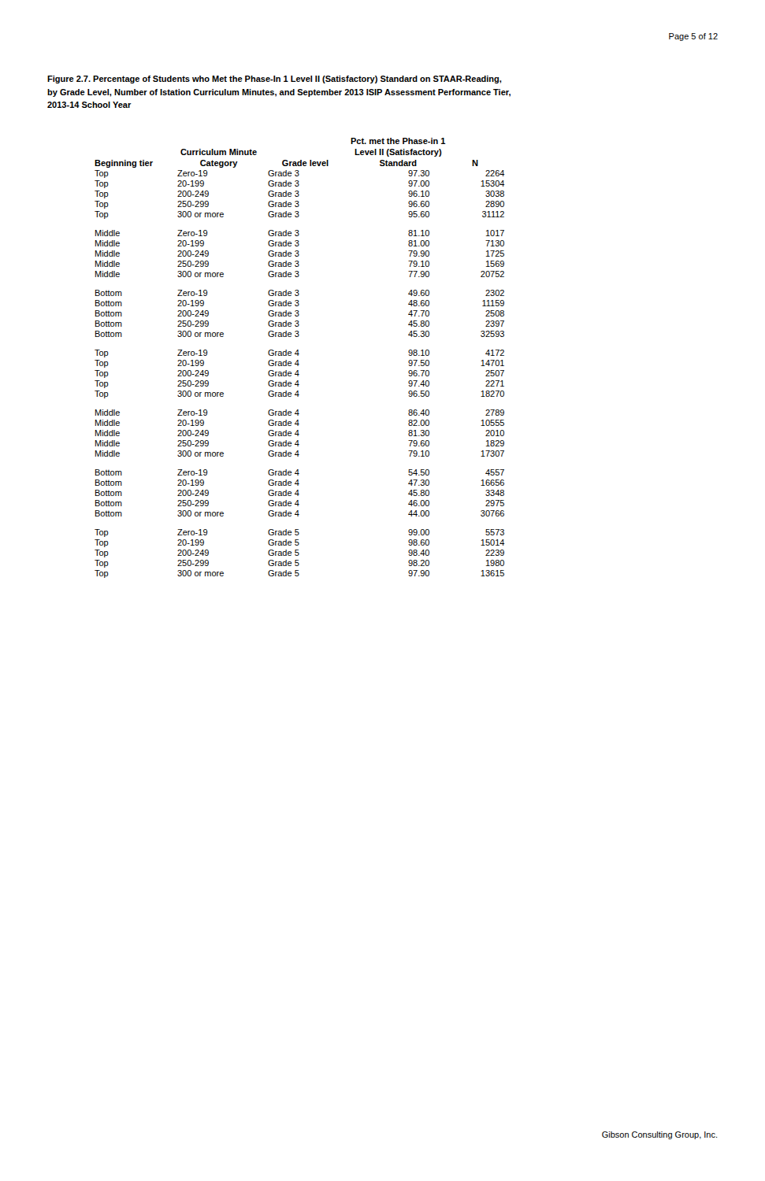Page 5 of 12
Figure 2.7. Percentage of Students who Met the Phase-In 1 Level II (Satisfactory) Standard on STAAR-Reading,
by Grade Level, Number of Istation Curriculum Minutes, and September 2013 ISIP Assessment Performance Tier,
2013-14 School Year
| | | | Pct. met the Phase-in 1 | |
| --- | --- | --- | --- | --- |
| | Curriculum Minute | | Level II (Satisfactory) | |
| Beginning tier | Category | Grade level | Standard | N |
| Top | Zero-19 | Grade 3 | 97.30 | 2264 |
| Top | 20-199 | Grade 3 | 97.00 | 15304 |
| Top | 200-249 | Grade 3 | 96.10 | 3038 |
| Top | 250-299 | Grade 3 | 96.60 | 2890 |
| Top | 300 or more | Grade 3 | 95.60 | 31112 |
| Middle | Zero-19 | Grade 3 | 81.10 | 1017 |
| Middle | 20-199 | Grade 3 | 81.00 | 7130 |
| Middle | 200-249 | Grade 3 | 79.90 | 1725 |
| Middle | 250-299 | Grade 3 | 79.10 | 1569 |
| Middle | 300 or more | Grade 3 | 77.90 | 20752 |
| Bottom | Zero-19 | Grade 3 | 49.60 | 2302 |
| Bottom | 20-199 | Grade 3 | 48.60 | 11159 |
| Bottom | 200-249 | Grade 3 | 47.70 | 2508 |
| Bottom | 250-299 | Grade 3 | 45.80 | 2397 |
| Bottom | 300 or more | Grade 3 | 45.30 | 32593 |
| Top | Zero-19 | Grade 4 | 98.10 | 4172 |
| Top | 20-199 | Grade 4 | 97.50 | 14701 |
| Top | 200-249 | Grade 4 | 96.70 | 2507 |
| Top | 250-299 | Grade 4 | 97.40 | 2271 |
| Top | 300 or more | Grade 4 | 96.50 | 18270 |
| Middle | Zero-19 | Grade 4 | 86.40 | 2789 |
| Middle | 20-199 | Grade 4 | 82.00 | 10555 |
| Middle | 200-249 | Grade 4 | 81.30 | 2010 |
| Middle | 250-299 | Grade 4 | 79.60 | 1829 |
| Middle | 300 or more | Grade 4 | 79.10 | 17307 |
| Bottom | Zero-19 | Grade 4 | 54.50 | 4557 |
| Bottom | 20-199 | Grade 4 | 47.30 | 16656 |
| Bottom | 200-249 | Grade 4 | 45.80 | 3348 |
| Bottom | 250-299 | Grade 4 | 46.00 | 2975 |
| Bottom | 300 or more | Grade 4 | 44.00 | 30766 |
| Top | Zero-19 | Grade 5 | 99.00 | 5573 |
| Top | 20-199 | Grade 5 | 98.60 | 15014 |
| Top | 200-249 | Grade 5 | 98.40 | 2239 |
| Top | 250-299 | Grade 5 | 98.20 | 1980 |
| Top | 300 or more | Grade 5 | 97.90 | 13615 |
Gibson Consulting Group, Inc.